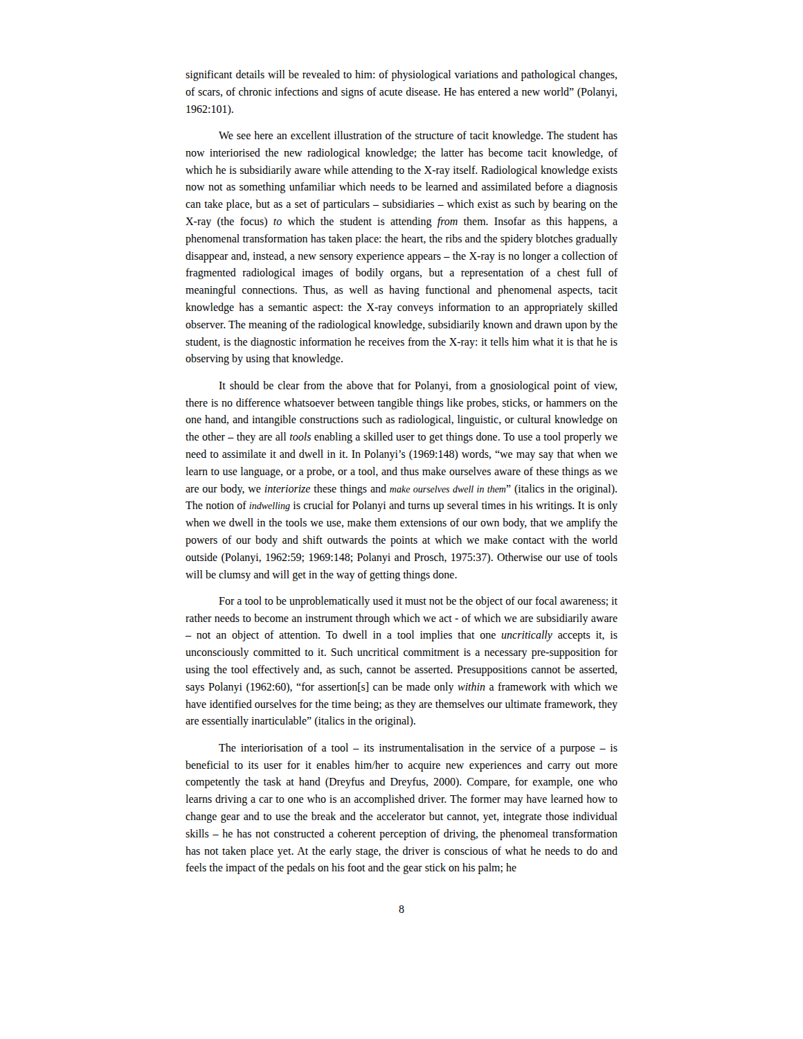significant details will be revealed to him: of physiological variations and pathological changes, of scars, of chronic infections and signs of acute disease. He has entered a new world” (Polanyi, 1962:101).
We see here an excellent illustration of the structure of tacit knowledge. The student has now interiorised the new radiological knowledge; the latter has become tacit knowledge, of which he is subsidiarily aware while attending to the X-ray itself. Radiological knowledge exists now not as something unfamiliar which needs to be learned and assimilated before a diagnosis can take place, but as a set of particulars – subsidiaries – which exist as such by bearing on the X-ray (the focus) to which the student is attending from them. Insofar as this happens, a phenomenal transformation has taken place: the heart, the ribs and the spidery blotches gradually disappear and, instead, a new sensory experience appears – the X-ray is no longer a collection of fragmented radiological images of bodily organs, but a representation of a chest full of meaningful connections. Thus, as well as having functional and phenomenal aspects, tacit knowledge has a semantic aspect: the X-ray conveys information to an appropriately skilled observer. The meaning of the radiological knowledge, subsidiarily known and drawn upon by the student, is the diagnostic information he receives from the X-ray: it tells him what it is that he is observing by using that knowledge.
It should be clear from the above that for Polanyi, from a gnosiological point of view, there is no difference whatsoever between tangible things like probes, sticks, or hammers on the one hand, and intangible constructions such as radiological, linguistic, or cultural knowledge on the other – they are all tools enabling a skilled user to get things done. To use a tool properly we need to assimilate it and dwell in it. In Polanyi’s (1969:148) words, “we may say that when we learn to use language, or a probe, or a tool, and thus make ourselves aware of these things as we are our body, we interiorize these things and make ourselves dwell in them” (italics in the original). The notion of indwelling is crucial for Polanyi and turns up several times in his writings. It is only when we dwell in the tools we use, make them extensions of our own body, that we amplify the powers of our body and shift outwards the points at which we make contact with the world outside (Polanyi, 1962:59; 1969:148; Polanyi and Prosch, 1975:37). Otherwise our use of tools will be clumsy and will get in the way of getting things done.
For a tool to be unproblematically used it must not be the object of our focal awareness; it rather needs to become an instrument through which we act - of which we are subsidiarily aware – not an object of attention. To dwell in a tool implies that one uncritically accepts it, is unconsciously committed to it. Such uncritical commitment is a necessary pre-supposition for using the tool effectively and, as such, cannot be asserted. Presuppositions cannot be asserted, says Polanyi (1962:60), “for assertion[s] can be made only within a framework with which we have identified ourselves for the time being; as they are themselves our ultimate framework, they are essentially inarticulable” (italics in the original).
The interiorisation of a tool – its instrumentalisation in the service of a purpose – is beneficial to its user for it enables him/her to acquire new experiences and carry out more competently the task at hand (Dreyfus and Dreyfus, 2000). Compare, for example, one who learns driving a car to one who is an accomplished driver. The former may have learned how to change gear and to use the break and the accelerator but cannot, yet, integrate those individual skills – he has not constructed a coherent perception of driving, the phenomeal transformation has not taken place yet. At the early stage, the driver is conscious of what he needs to do and feels the impact of the pedals on his foot and the gear stick on his palm; he
8